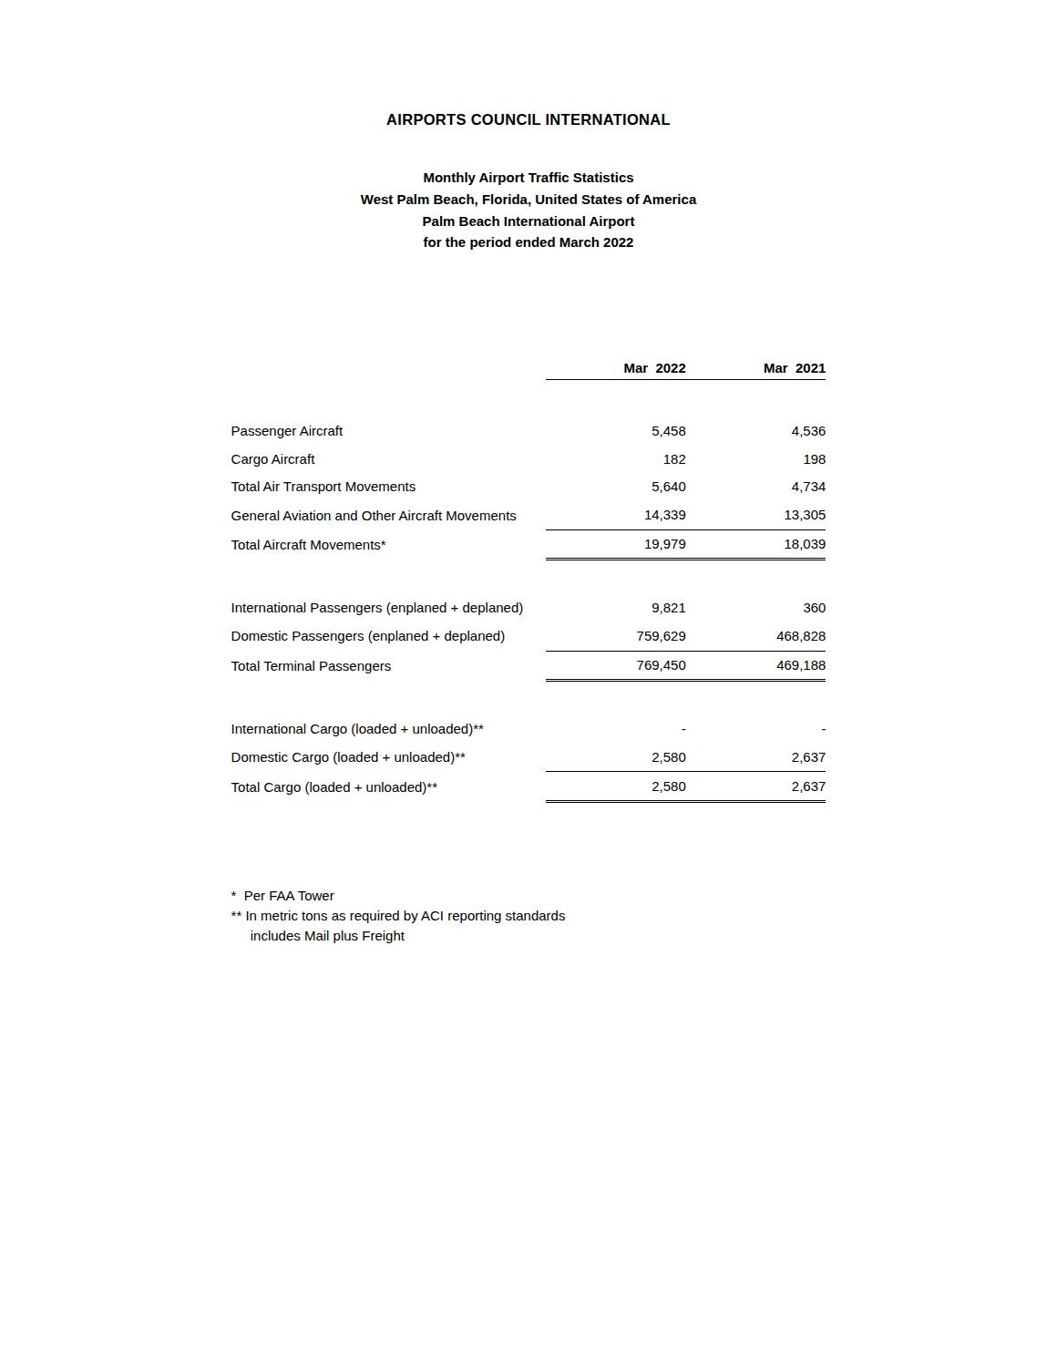AIRPORTS COUNCIL INTERNATIONAL
Monthly Airport Traffic Statistics
West Palm Beach, Florida, United States of America
Palm Beach International Airport
for the period ended March 2022
| | Mar 2022 | Mar 2021 |
| --- | --- | --- |
| Passenger Aircraft | 5,458 | 4,536 |
| Cargo Aircraft | 182 | 198 |
| Total Air Transport Movements | 5,640 | 4,734 |
| General Aviation and Other Aircraft Movements | 14,339 | 13,305 |
| Total Aircraft Movements* | 19,979 | 18,039 |
| International Passengers (enplaned + deplaned) | 9,821 | 360 |
| Domestic Passengers (enplaned + deplaned) | 759,629 | 468,828 |
| Total Terminal Passengers | 769,450 | 469,188 |
| International Cargo (loaded + unloaded)** | - | - |
| Domestic Cargo (loaded + unloaded)** | 2,580 | 2,637 |
| Total Cargo (loaded + unloaded)** | 2,580 | 2,637 |
* Per FAA Tower
** In metric tons as required by ACI reporting standards
includes Mail plus Freight